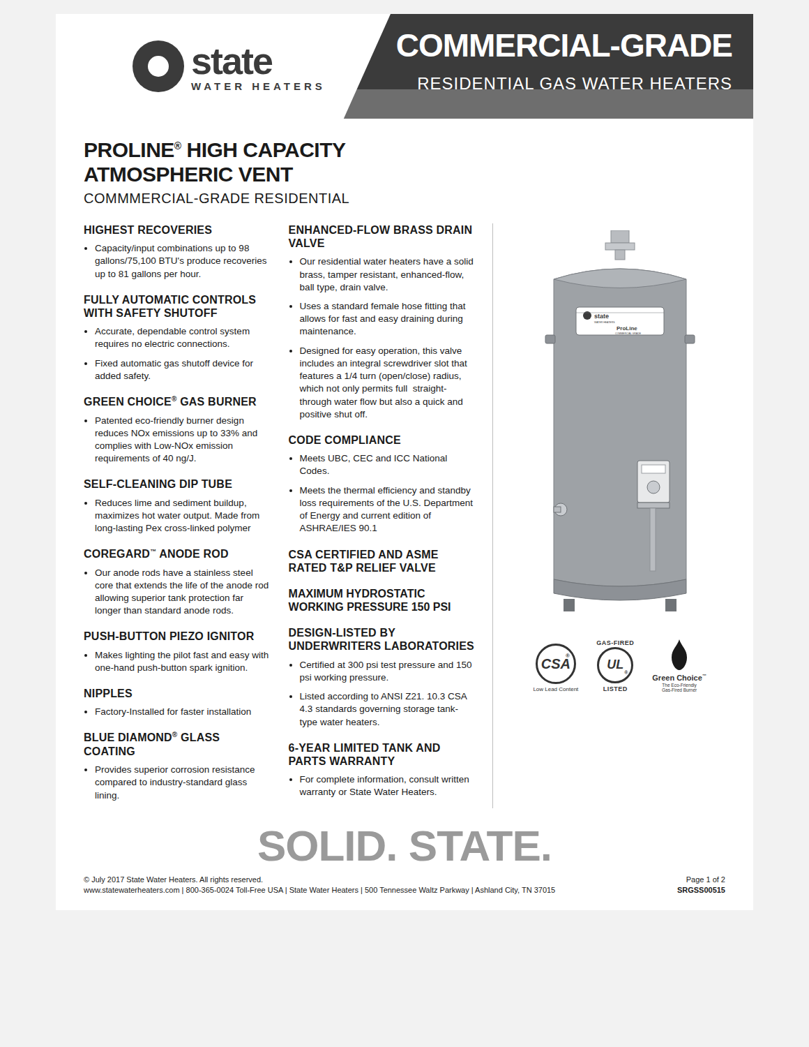state
WATER HEATERS
COMMERCIAL-GRADE
RESIDENTIAL GAS WATER HEATERS
PROLINE® HIGH CAPACITY
ATMOSPHERIC VENT
COMMMERCIAL-GRADE RESIDENTIAL
HIGHEST RECOVERIES
Capacity/input combinations up to 98 gallons/75,100 BTU's produce recoveries up to 81 gallons per hour.
FULLY AUTOMATIC CONTROLS WITH SAFETY SHUTOFF
Accurate, dependable control system requires no electric connections.
Fixed automatic gas shutoff device for added safety.
GREEN CHOICE® GAS BURNER
Patented eco-friendly burner design reduces NOx emissions up to 33% and complies with Low-NOx emission requirements of 40 ng/J.
SELF-CLEANING DIP TUBE
Reduces lime and sediment buildup, maximizes hot water output. Made from long-lasting Pex cross-linked polymer
COREGARD™ ANODE ROD
Our anode rods have a stainless steel core that extends the life of the anode rod allowing superior tank protection far longer than standard anode rods.
PUSH-BUTTON PIEZO IGNITOR
Makes lighting the pilot fast and easy with one-hand push-button spark ignition.
NIPPLES
Factory-Installed for faster installation
BLUE DIAMOND® GLASS COATING
Provides superior corrosion resistance compared to industry-standard glass lining.
ENHANCED-FLOW BRASS DRAIN VALVE
Our residential water heaters have a solid brass, tamper resistant, enhanced-flow, ball type, drain valve.
Uses a standard female hose fitting that allows for fast and easy draining during maintenance.
Designed for easy operation, this valve includes an integral screwdriver slot that features a 1/4 turn (open/close) radius, which not only permits full straight-through water flow but also a quick and positive shut off.
CODE COMPLIANCE
Meets UBC, CEC and ICC National Codes.
Meets the thermal efficiency and standby loss requirements of the U.S. Department of Energy and current edition of ASHRAE/IES 90.1
CSA CERTIFIED AND ASME RATED T&P RELIEF VALVE
MAXIMUM HYDROSTATIC WORKING PRESSURE 150 PSI
DESIGN-LISTED BY UNDERWRITERS LABORATORIES
Certified at 300 psi test pressure and 150 psi working pressure.
Listed according to ANSI Z21. 10.3 CSA 4.3 standards governing storage tank-type water heaters.
6-YEAR LIMITED TANK AND PARTS WARRANTY
For complete information, consult written warranty or State Water Heaters.
state WATER HEATERS ProLine COMMERCIAL GRADE
CSA®
Low Lead Content
GAS-FIRED
UL®
LISTED
Green Choice™
The Eco-Friendly
Gas-Fired Burner
SOLID. STATE.
© July 2017 State Water Heaters. All rights reserved.
www.statewaterheaters.com | 800-365-0024 Toll-Free USA | State Water Heaters | 500 Tennessee Waltz Parkway | Ashland City, TN 37015
Page 1 of 2
SRGSS00515